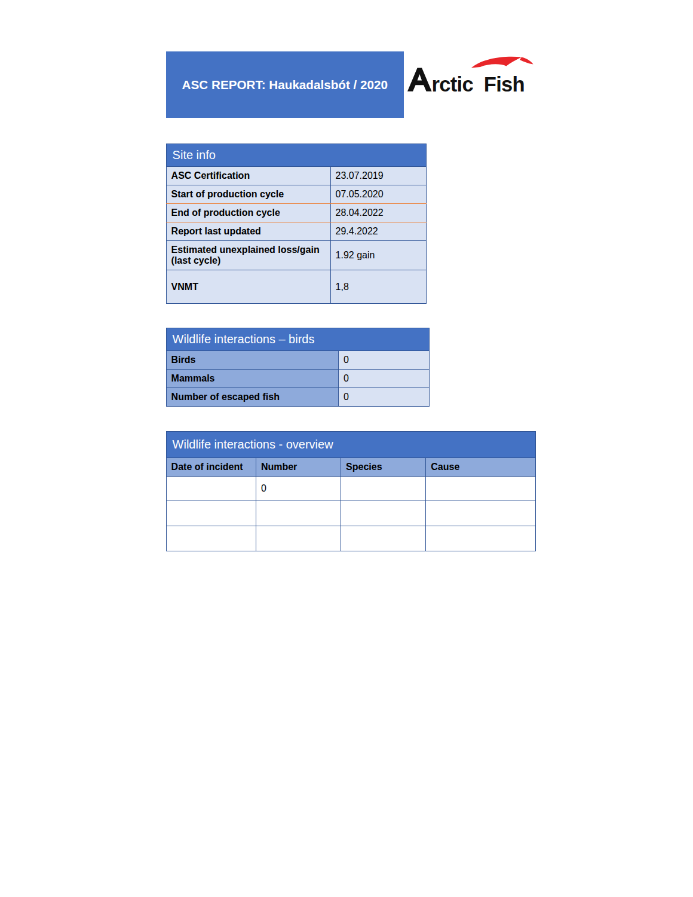ASC REPORT: Haukadalsbót / 2020
rctic Fish
| Site info |
| ASC Certification | 23.07.2019 |
| Start of production cycle | 07.05.2020 |
| End of production cycle | 28.04.2022 |
| Report last updated | 29.4.2022 |
| Estimated unexplained loss/gain (last cycle) | 1.92 gain |
| VNMT | 1,8 |
| Wildlife interactions – birds |
| Birds | 0 |
| Mammals | 0 |
| Number of escaped fish | 0 |
| Wildlife interactions - overview |
| Date of incident | Number | Species | Cause |
| | 0 | | |